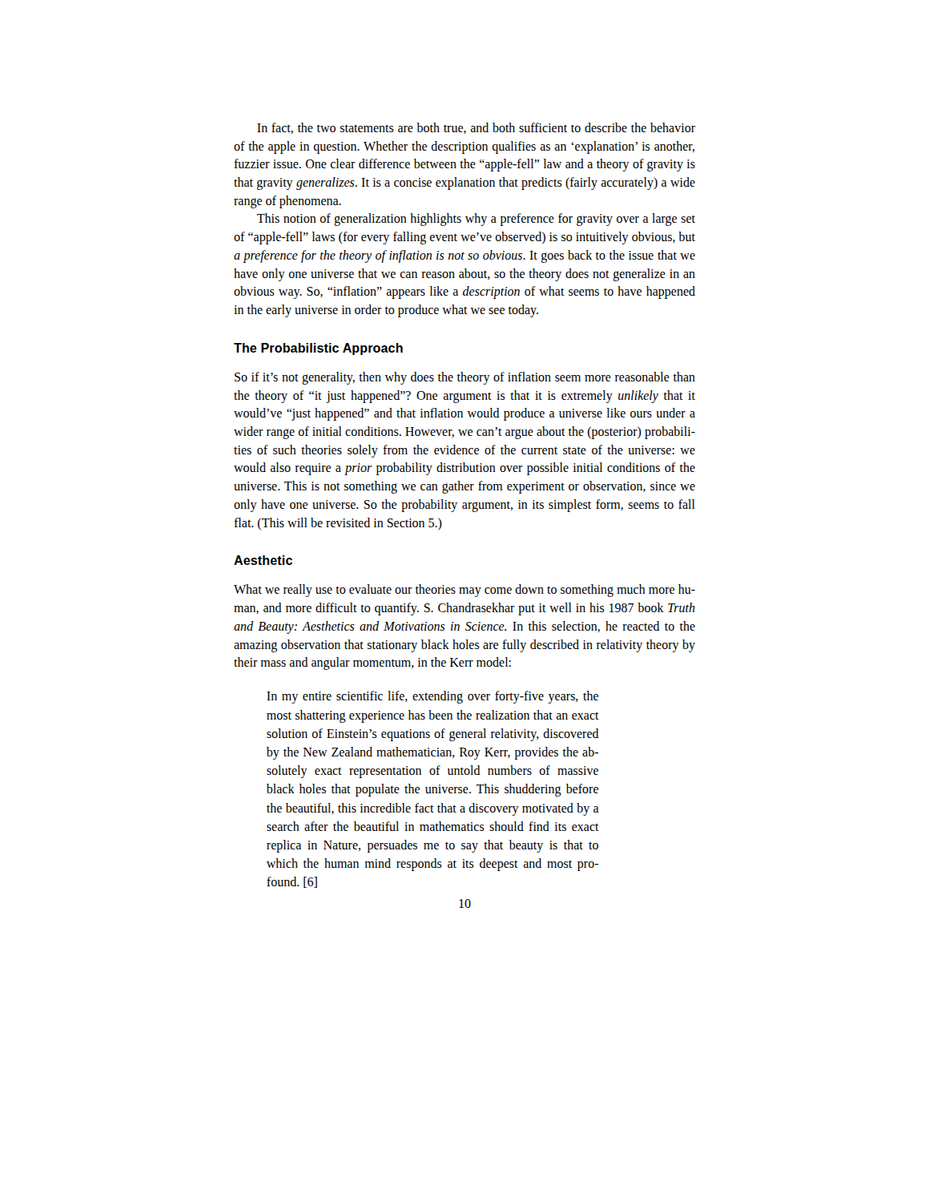In fact, the two statements are both true, and both sufficient to describe the behavior of the apple in question. Whether the description qualifies as an ‘explanation’ is another, fuzzier issue. One clear difference between the “apple-fell” law and a theory of gravity is that gravity generalizes. It is a concise explanation that predicts (fairly accurately) a wide range of phenomena.
This notion of generalization highlights why a preference for gravity over a large set of “apple-fell” laws (for every falling event we’ve observed) is so intuitively obvious, but a preference for the theory of inflation is not so obvious. It goes back to the issue that we have only one universe that we can reason about, so the theory does not generalize in an obvious way. So, “inflation” appears like a description of what seems to have happened in the early universe in order to produce what we see today.
The Probabilistic Approach
So if it’s not generality, then why does the theory of inflation seem more reasonable than the theory of “it just happened”? One argument is that it is extremely unlikely that it would’ve “just happened” and that inflation would produce a universe like ours under a wider range of initial conditions. However, we can’t argue about the (posterior) probabilities of such theories solely from the evidence of the current state of the universe: we would also require a prior probability distribution over possible initial conditions of the universe. This is not something we can gather from experiment or observation, since we only have one universe. So the probability argument, in its simplest form, seems to fall flat. (This will be revisited in Section 5.)
Aesthetic
What we really use to evaluate our theories may come down to something much more human, and more difficult to quantify. S. Chandrasekhar put it well in his 1987 book Truth and Beauty: Aesthetics and Motivations in Science. In this selection, he reacted to the amazing observation that stationary black holes are fully described in relativity theory by their mass and angular momentum, in the Kerr model:
In my entire scientific life, extending over forty-five years, the most shattering experience has been the realization that an exact solution of Einstein’s equations of general relativity, discovered by the New Zealand mathematician, Roy Kerr, provides the absolutely exact representation of untold numbers of massive black holes that populate the universe. This shuddering before the beautiful, this incredible fact that a discovery motivated by a search after the beautiful in mathematics should find its exact replica in Nature, persuades me to say that beauty is that to which the human mind responds at its deepest and most profound. [6]
10